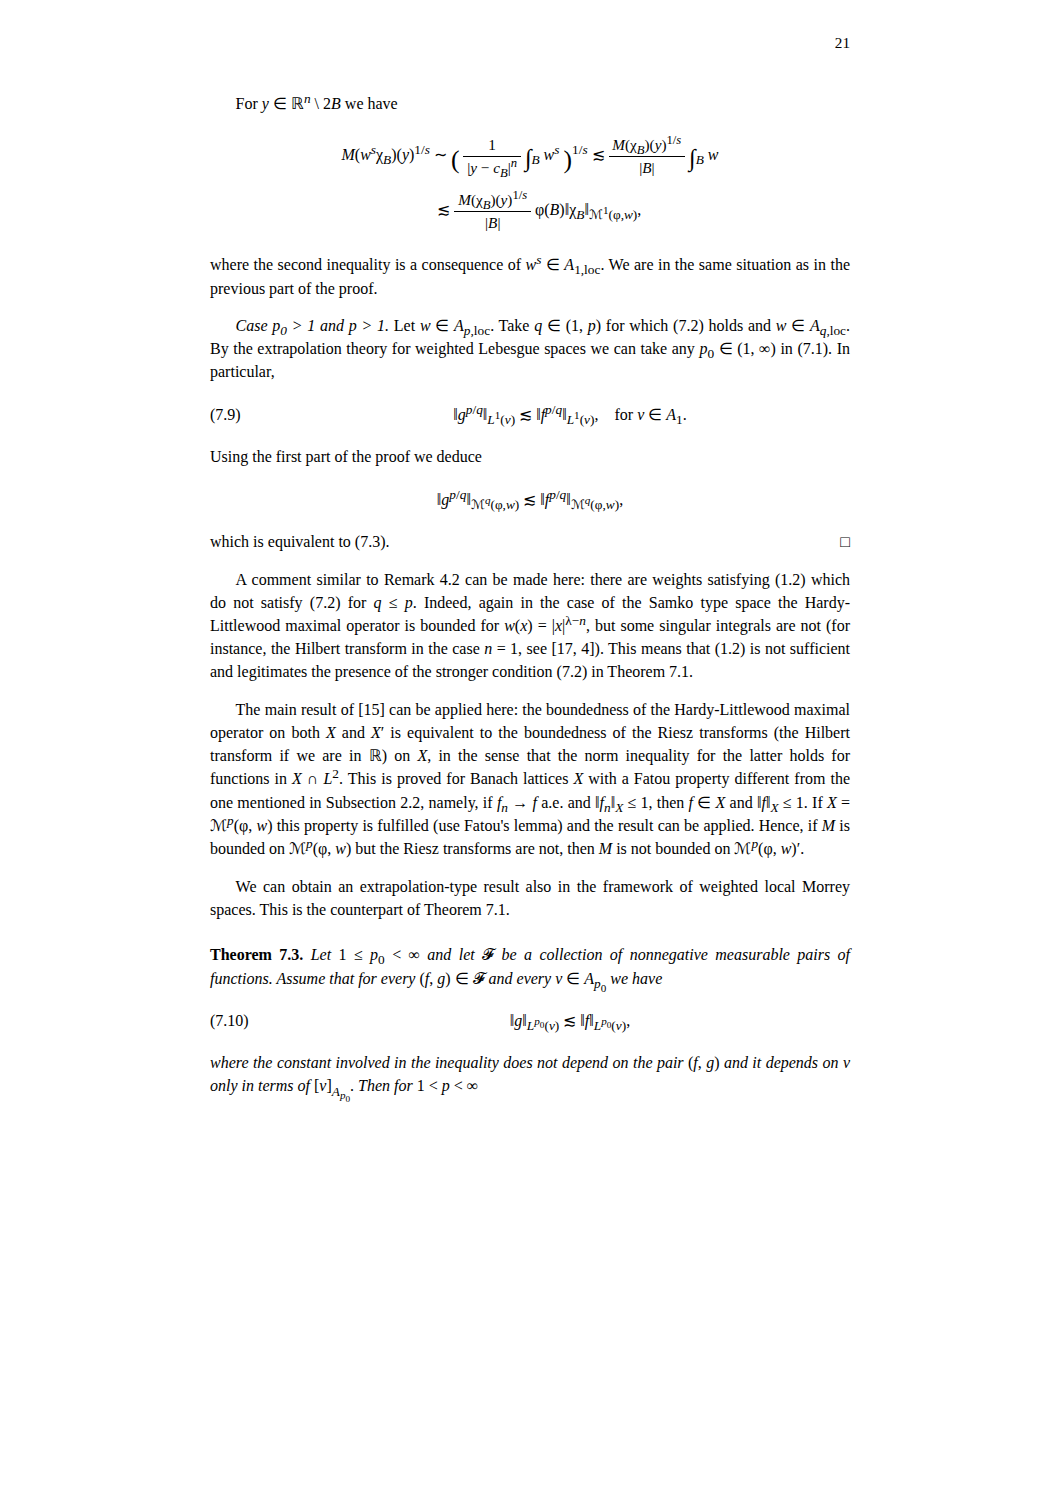21
For y ∈ ℝn \ 2B we have
M(wsχB)(y)1/s ∼ ( 1|y − cB|n ∫B ws )1/s ≲ M(χB)(y)1/s|B| ∫B w
≲ M(χB)(y)1/s|B| φ(B)‖χB‖ℳ1(φ,w),
where the second inequality is a consequence of ws ∈ A1,loc. We are in the same situation as in the previous part of the proof.
Case p0 > 1 and p > 1. Let w ∈ Ap,loc. Take q ∈ (1, p) for which (7.2) holds and w ∈ Aq,loc. By the extrapolation theory for weighted Lebesgue spaces we can take any p0 ∈ (1, ∞) in (7.1). In particular,
(7.9)
‖gp/q‖L1(v) ≲ ‖fp/q‖L1(v), for v ∈ A1.
Using the first part of the proof we deduce
‖gp/q‖ℳq(φ,w) ≲ ‖fp/q‖ℳq(φ,w),
which is equivalent to (7.3). □
A comment similar to Remark 4.2 can be made here: there are weights satisfying (1.2) which do not satisfy (7.2) for q ≤ p. Indeed, again in the case of the Samko type space the Hardy-Littlewood maximal operator is bounded for w(x) = |x|λ−n, but some singular integrals are not (for instance, the Hilbert transform in the case n = 1, see [17, 4]). This means that (1.2) is not sufficient and legitimates the presence of the stronger condition (7.2) in Theorem 7.1.
The main result of [15] can be applied here: the boundedness of the Hardy-Littlewood maximal operator on both X and X′ is equivalent to the boundedness of the Riesz transforms (the Hilbert transform if we are in ℝ) on X, in the sense that the norm inequality for the latter holds for functions in X ∩ L2. This is proved for Banach lattices X with a Fatou property different from the one mentioned in Subsection 2.2, namely, if fn → f a.e. and ‖fn‖X ≤ 1, then f ∈ X and ‖f‖X ≤ 1. If X = ℳp(φ, w) this property is fulfilled (use Fatou's lemma) and the result can be applied. Hence, if M is bounded on ℳp(φ, w) but the Riesz transforms are not, then M is not bounded on ℳp(φ, w)′.
We can obtain an extrapolation-type result also in the framework of weighted local Morrey spaces. This is the counterpart of Theorem 7.1.
Theorem 7.3. Let 1 ≤ p0 < ∞ and let 𝓕 be a collection of nonnegative measurable pairs of functions. Assume that for every (f, g) ∈ 𝓕 and every v ∈ Ap0 we have
(7.10)
‖g‖Lp0(v) ≲ ‖f‖Lp0(v),
where the constant involved in the inequality does not depend on the pair (f, g) and it depends on v only in terms of [v]Ap0. Then for 1 < p < ∞